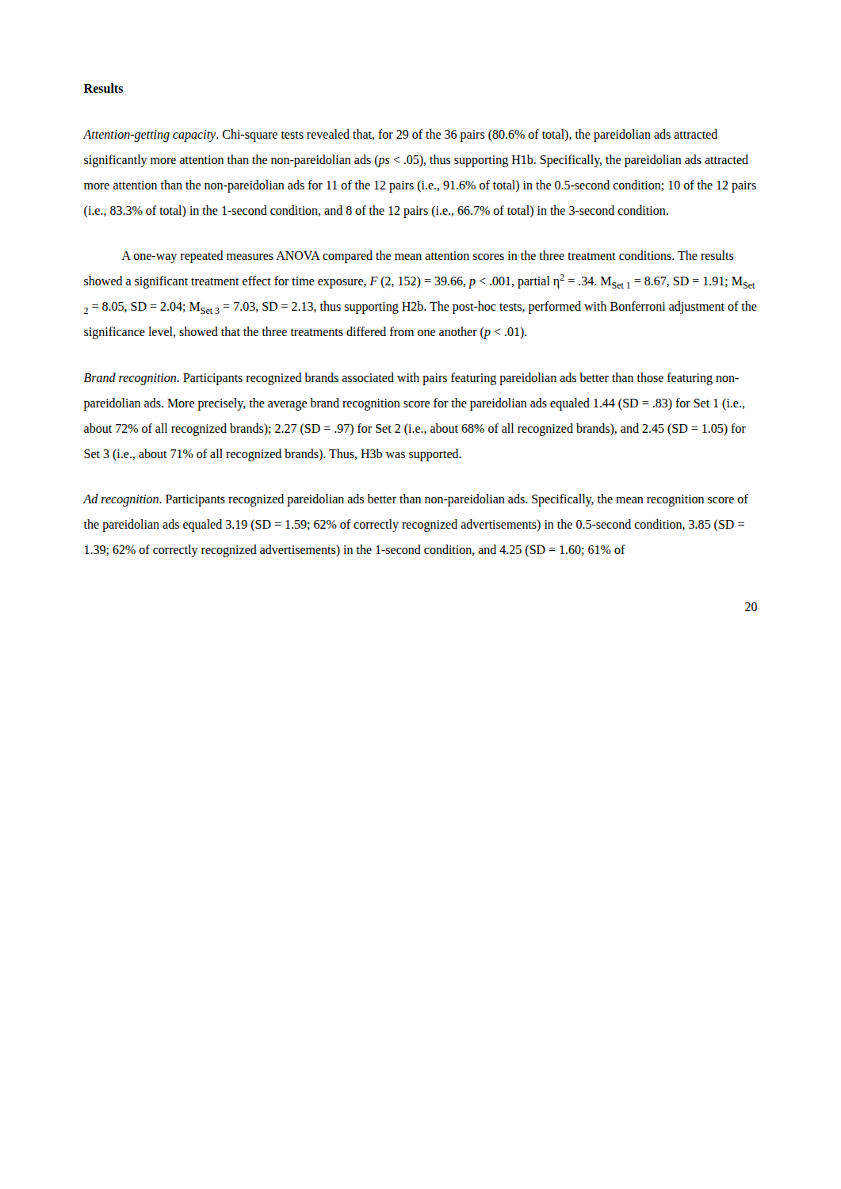Results
Attention-getting capacity. Chi-square tests revealed that, for 29 of the 36 pairs (80.6% of total), the pareidolian ads attracted significantly more attention than the non-pareidolian ads (ps < .05), thus supporting H1b. Specifically, the pareidolian ads attracted more attention than the non-pareidolian ads for 11 of the 12 pairs (i.e., 91.6% of total) in the 0.5-second condition; 10 of the 12 pairs (i.e., 83.3% of total) in the 1-second condition, and 8 of the 12 pairs (i.e., 66.7% of total) in the 3-second condition.
A one-way repeated measures ANOVA compared the mean attention scores in the three treatment conditions. The results showed a significant treatment effect for time exposure, F (2, 152) = 39.66, p < .001, partial η2 = .34. MSet 1 = 8.67, SD = 1.91; MSet 2 = 8.05, SD = 2.04; MSet 3 = 7.03, SD = 2.13, thus supporting H2b. The post-hoc tests, performed with Bonferroni adjustment of the significance level, showed that the three treatments differed from one another (p < .01).
Brand recognition. Participants recognized brands associated with pairs featuring pareidolian ads better than those featuring non-pareidolian ads. More precisely, the average brand recognition score for the pareidolian ads equaled 1.44 (SD = .83) for Set 1 (i.e., about 72% of all recognized brands); 2.27 (SD = .97) for Set 2 (i.e., about 68% of all recognized brands), and 2.45 (SD = 1.05) for Set 3 (i.e., about 71% of all recognized brands). Thus, H3b was supported.
Ad recognition. Participants recognized pareidolian ads better than non-pareidolian ads. Specifically, the mean recognition score of the pareidolian ads equaled 3.19 (SD = 1.59; 62% of correctly recognized advertisements) in the 0.5-second condition, 3.85 (SD = 1.39; 62% of correctly recognized advertisements) in the 1-second condition, and 4.25 (SD = 1.60; 61% of
20